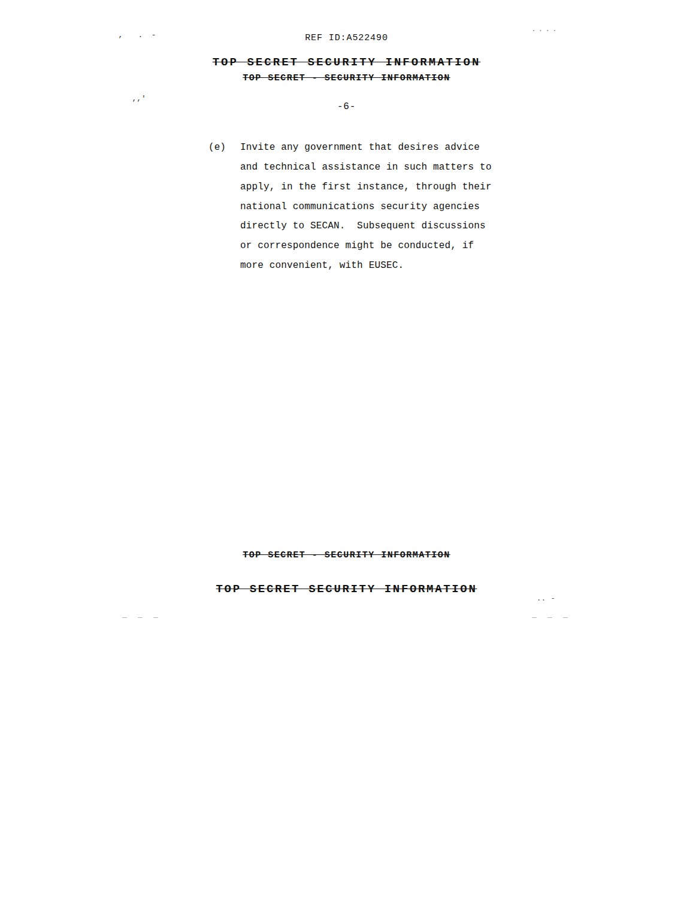, . -
,,'
....
.. -
_ _ _
_ _ _
REF ID:A522490
TOP SECRET SECURITY INFORMATION
TOP SECRET - SECURITY INFORMATION
-6-
(e)
Invite any government that desires advice and technical assistance in such matters to apply, in the first instance, through their national communications security agencies directly to SECAN. Subsequent discussions or correspondence might be conducted, if more convenient, with EUSEC.
TOP SECRET - SECURITY INFORMATION
TOP SECRET SECURITY INFORMATION